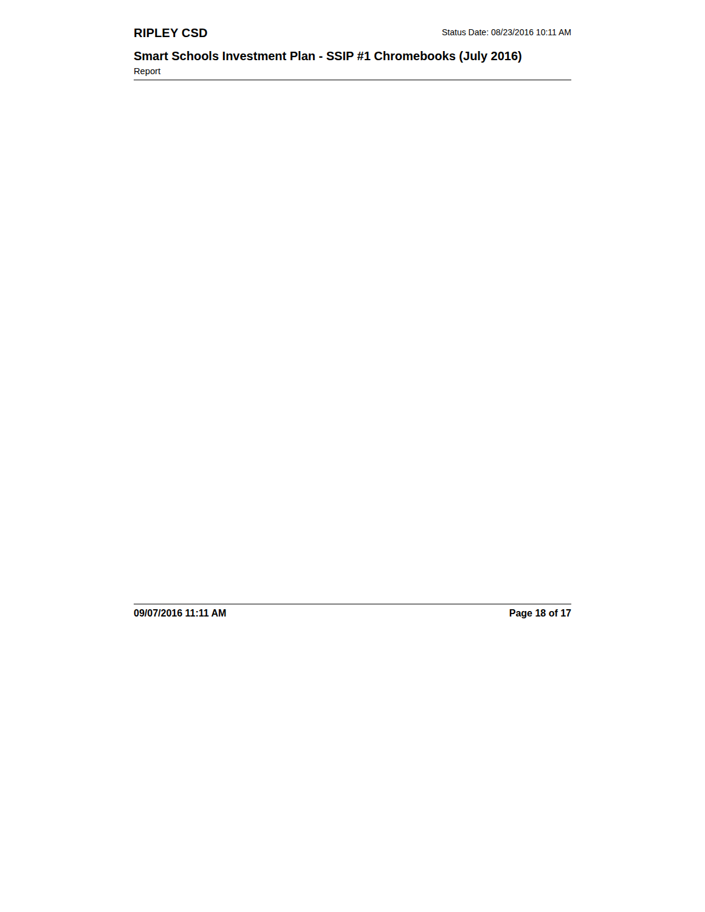RIPLEY CSD
Status Date: 08/23/2016 10:11 AM
Smart Schools Investment Plan - SSIP #1 Chromebooks (July 2016)
Report
09/07/2016 11:11 AM
Page 18 of 17